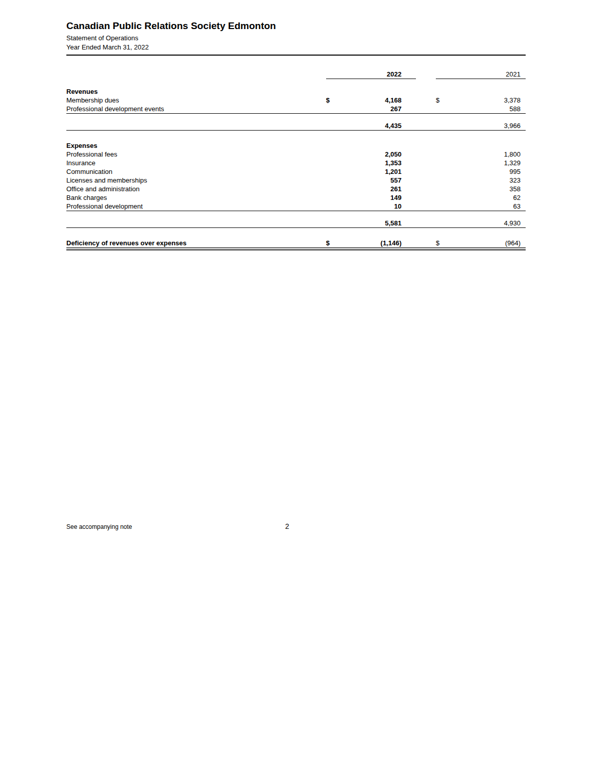Canadian Public Relations Society Edmonton
Statement of Operations
Year Ended March 31, 2022
| | 2022 | | 2021 |
| Revenues | | | | | |
| Membership dues | $ | 4,168 | | $ | 3,378 |
| Professional development events | | 267 | | | 588 |
| | | 4,435 | | | 3,966 |
| Expenses | | | | | |
| Professional fees | | 2,050 | | | 1,800 |
| Insurance | | 1,353 | | | 1,329 |
| Communication | | 1,201 | | | 995 |
| Licenses and memberships | | 557 | | | 323 |
| Office and administration | | 261 | | | 358 |
| Bank charges | | 149 | | | 62 |
| Professional development | | 10 | | | 63 |
| | | 5,581 | | | 4,930 |
| Deficiency of revenues over expenses | $ | (1,146) | | $ | (964) |
See accompanying note 2